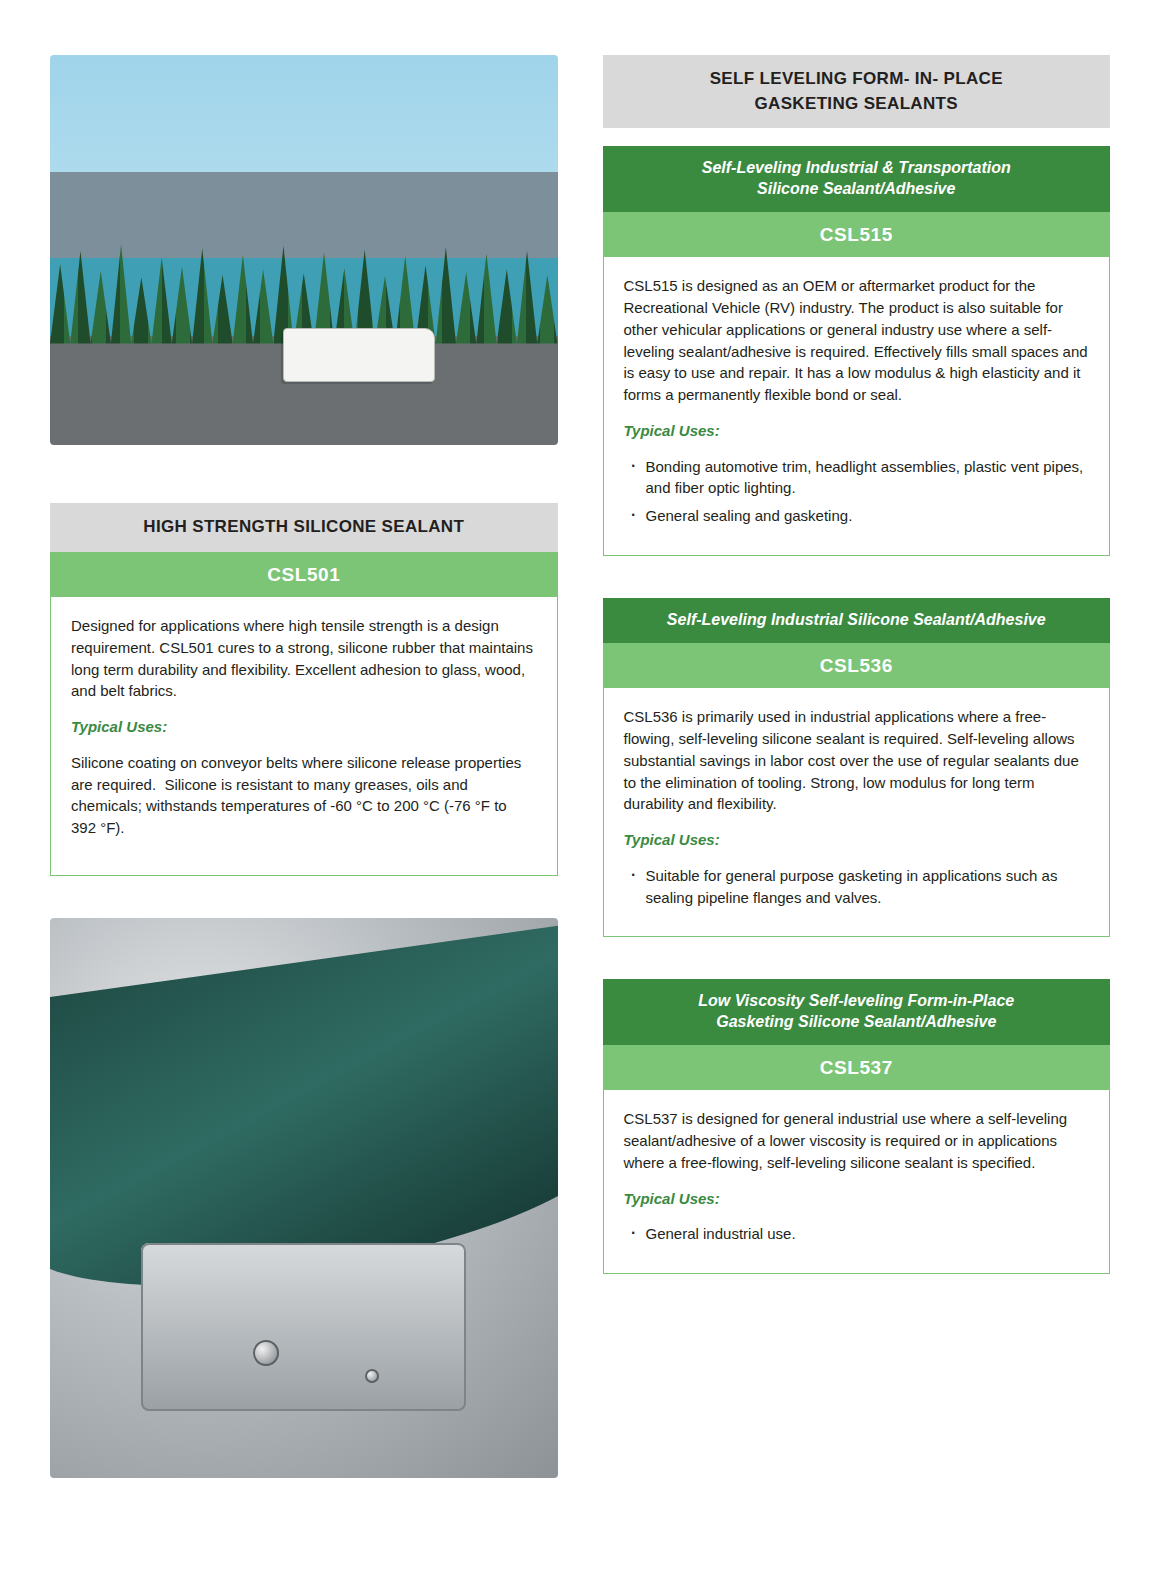High Strength Silicone Sealant
CSL501
Designed for applications where high tensile strength is a design requirement. CSL501 cures to a strong, silicone rubber that maintains long term durability and flexibility. Excellent adhesion to glass, wood, and belt fabrics.
Typical Uses:
Silicone coating on conveyor belts where silicone release properties are required. Silicone is resistant to many greases, oils and chemicals; withstands temperatures of -60 °C to 200 °C (-76 °F to 392 °F).
Self Leveling Form- In- Place
Gasketing Sealants
Self-Leveling Industrial & Transportation
Silicone Sealant/Adhesive
CSL515
CSL515 is designed as an OEM or aftermarket product for the Recreational Vehicle (RV) industry. The product is also suitable for other vehicular applications or general industry use where a self-leveling sealant/adhesive is required. Effectively fills small spaces and is easy to use and repair. It has a low modulus & high elasticity and it forms a permanently flexible bond or seal.
Typical Uses:
Bonding automotive trim, headlight assemblies, plastic vent pipes, and fiber optic lighting.
General sealing and gasketing.
Self-Leveling Industrial Silicone Sealant/Adhesive
CSL536
CSL536 is primarily used in industrial applications where a free-flowing, self-leveling silicone sealant is required. Self-leveling allows substantial savings in labor cost over the use of regular sealants due to the elimination of tooling. Strong, low modulus for long term durability and flexibility.
Typical Uses:
Suitable for general purpose gasketing in applications such as sealing pipeline flanges and valves.
Low Viscosity Self-leveling Form-in-Place
Gasketing Silicone Sealant/Adhesive
CSL537
CSL537 is designed for general industrial use where a self-leveling sealant/adhesive of a lower viscosity is required or in applications where a free-flowing, self-leveling silicone sealant is specified.
Typical Uses:
General industrial use.